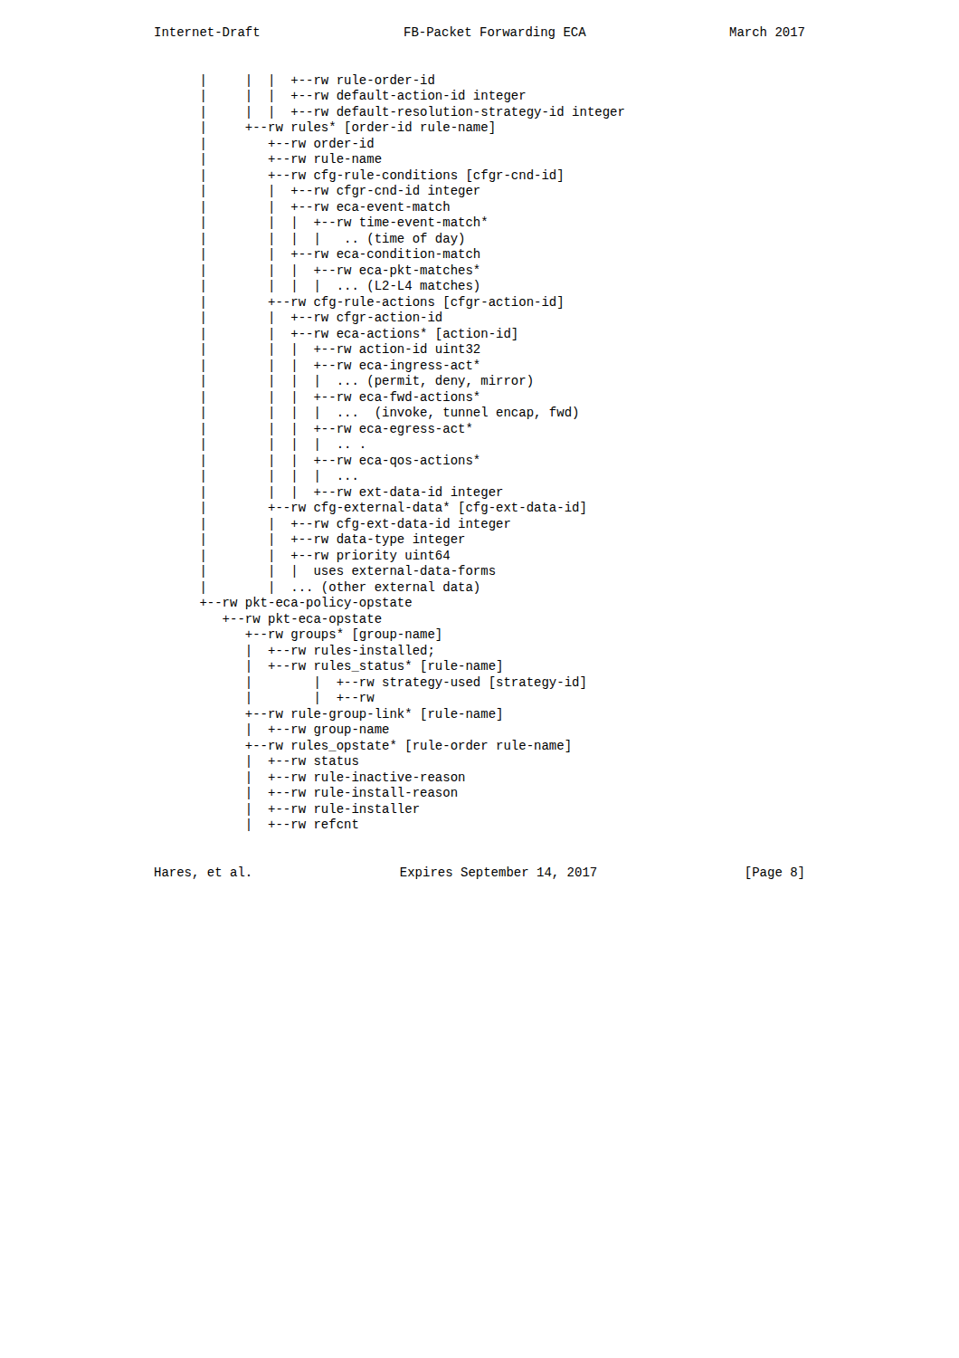Internet-Draft FB-Packet Forwarding ECA March 2017
      |     |  |  +--rw rule-order-id
      |     |  |  +--rw default-action-id integer
      |     |  |  +--rw default-resolution-strategy-id integer
      |     +--rw rules* [order-id rule-name]
      |        +--rw order-id
      |        +--rw rule-name
      |        +--rw cfg-rule-conditions [cfgr-cnd-id]
      |        |  +--rw cfgr-cnd-id integer
      |        |  +--rw eca-event-match
      |        |  |  +--rw time-event-match*
      |        |  |  |   .. (time of day)
      |        |  +--rw eca-condition-match
      |        |  |  +--rw eca-pkt-matches*
      |        |  |  |  ... (L2-L4 matches)
      |        +--rw cfg-rule-actions [cfgr-action-id]
      |        |  +--rw cfgr-action-id
      |        |  +--rw eca-actions* [action-id]
      |        |  |  +--rw action-id uint32
      |        |  |  +--rw eca-ingress-act*
      |        |  |  |  ... (permit, deny, mirror)
      |        |  |  +--rw eca-fwd-actions*
      |        |  |  |  ...  (invoke, tunnel encap, fwd)
      |        |  |  +--rw eca-egress-act*
      |        |  |  |  .. .
      |        |  |  +--rw eca-qos-actions*
      |        |  |  |  ...
      |        |  |  +--rw ext-data-id integer
      |        +--rw cfg-external-data* [cfg-ext-data-id]
      |        |  +--rw cfg-ext-data-id integer
      |        |  +--rw data-type integer
      |        |  +--rw priority uint64
      |        |  |  uses external-data-forms
      |        |  ... (other external data)
      +--rw pkt-eca-policy-opstate
         +--rw pkt-eca-opstate
            +--rw groups* [group-name]
            |  +--rw rules-installed;
            |  +--rw rules_status* [rule-name]
            |        |  +--rw strategy-used [strategy-id]
            |        |  +--rw
            +--rw rule-group-link* [rule-name]
            |  +--rw group-name
            +--rw rules_opstate* [rule-order rule-name]
            |  +--rw status
            |  +--rw rule-inactive-reason
            |  +--rw rule-install-reason
            |  +--rw rule-installer
            |  +--rw refcnt
Hares, et al. Expires September 14, 2017 [Page 8]